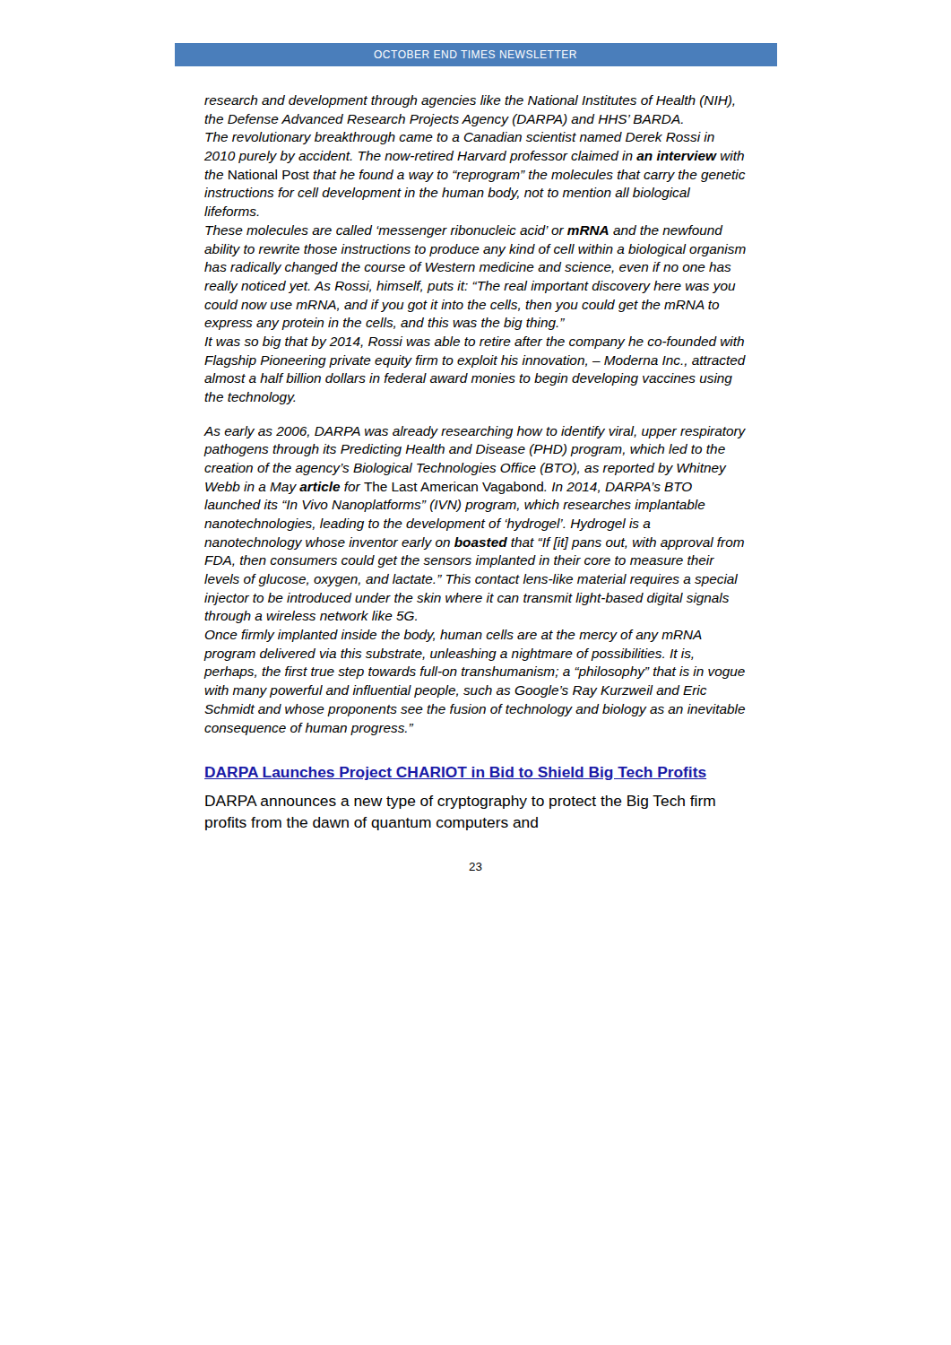OCTOBER END TIMES NEWSLETTER
research and development through agencies like the National Institutes of Health (NIH), the Defense Advanced Research Projects Agency (DARPA) and HHS’ BARDA.
The revolutionary breakthrough came to a Canadian scientist named Derek Rossi in 2010 purely by accident. The now-retired Harvard professor claimed in an interview with the National Post that he found a way to “reprogram” the molecules that carry the genetic instructions for cell development in the human body, not to mention all biological lifeforms.
These molecules are called ‘messenger ribonucleic acid’ or mRNA and the newfound ability to rewrite those instructions to produce any kind of cell within a biological organism has radically changed the course of Western medicine and science, even if no one has really noticed yet. As Rossi, himself, puts it: “The real important discovery here was you could now use mRNA, and if you got it into the cells, then you could get the mRNA to express any protein in the cells, and this was the big thing.”
It was so big that by 2014, Rossi was able to retire after the company he co-founded with Flagship Pioneering private equity firm to exploit his innovation, – Moderna Inc., attracted almost a half billion dollars in federal award monies to begin developing vaccines using the technology.
As early as 2006, DARPA was already researching how to identify viral, upper respiratory pathogens through its Predicting Health and Disease (PHD) program, which led to the creation of the agency’s Biological Technologies Office (BTO), as reported by Whitney Webb in a May article for The Last American Vagabond. In 2014, DARPA’s BTO launched its “In Vivo Nanoplatforms” (IVN) program, which researches implantable nanotechnologies, leading to the development of ‘hydrogel’. Hydrogel is a nanotechnology whose inventor early on boasted that “If [it] pans out, with approval from FDA, then consumers could get the sensors implanted in their core to measure their levels of glucose, oxygen, and lactate.” This contact lens-like material requires a special injector to be introduced under the skin where it can transmit light-based digital signals through a wireless network like 5G.
Once firmly implanted inside the body, human cells are at the mercy of any mRNA program delivered via this substrate, unleashing a nightmare of possibilities. It is, perhaps, the first true step towards full-on transhumanism; a “philosophy” that is in vogue with many powerful and influential people, such as Google’s Ray Kurzweil and Eric Schmidt and whose proponents see the fusion of technology and biology as an inevitable consequence of human progress.”
DARPA Launches Project CHARIOT in Bid to Shield Big Tech Profits
DARPA announces a new type of cryptography to protect the Big Tech firm profits from the dawn of quantum computers and
23